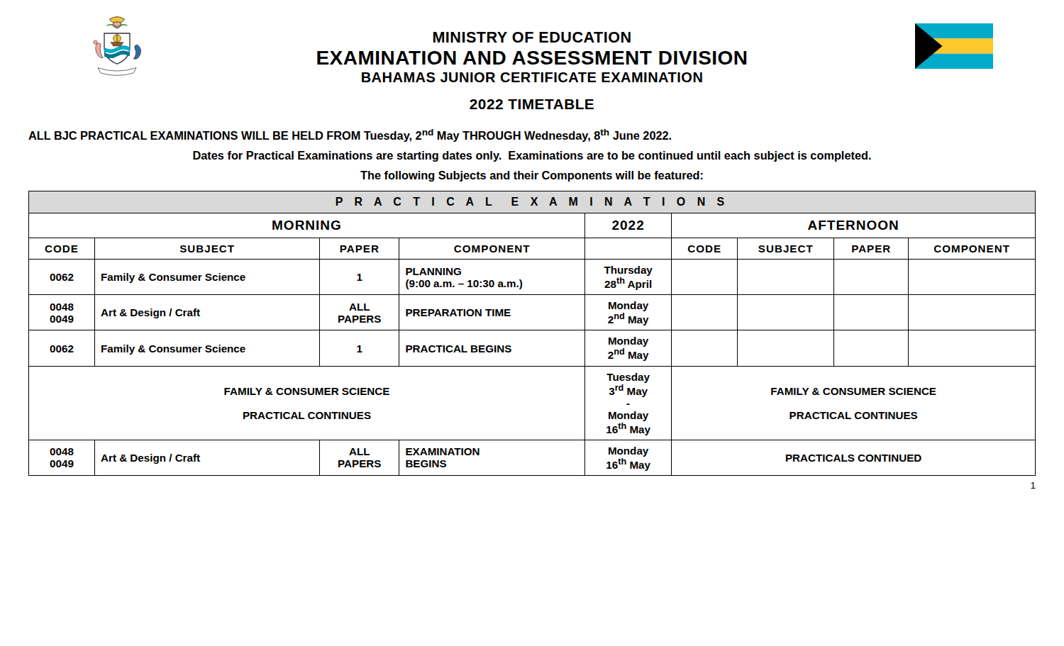MINISTRY OF EDUCATION
EXAMINATION AND ASSESSMENT DIVISION
BAHAMAS JUNIOR CERTIFICATE EXAMINATION
2022 TIMETABLE
ALL BJC PRACTICAL EXAMINATIONS WILL BE HELD FROM Tuesday, 2nd May THROUGH Wednesday, 8th June 2022.
Dates for Practical Examinations are starting dates only. Examinations are to be continued until each subject is completed.
The following Subjects and their Components will be featured:
| P R A C T I C A L E X A M I N A T I O N S |
| MORNING | 2022 | AFTERNOON |
| CODE | SUBJECT | PAPER | COMPONENT | | CODE | SUBJECT | PAPER | COMPONENT |
| 0062 | Family & Consumer Science | 1 | PLANNING (9:00 a.m. – 10:30 a.m.) | Thursday 28 th April | | | | |
| 0048 0049 | Art & Design / Craft | ALL PAPERS | PREPARATION TIME | Monday 2 nd May | | | | |
| 0062 | Family & Consumer Science | 1 | PRACTICAL BEGINS | Monday 2 nd May | | | | |
| FAMILY & CONSUMER SCIENCE PRACTICAL CONTINUES | Tuesday 3 rd May - Monday 16 th May | FAMILY & CONSUMER SCIENCE PRACTICAL CONTINUES |
| 0048 0049 | Art & Design / Craft | ALL PAPERS | EXAMINATION BEGINS | Monday 16 th May | PRACTICALS CONTINUED |
1